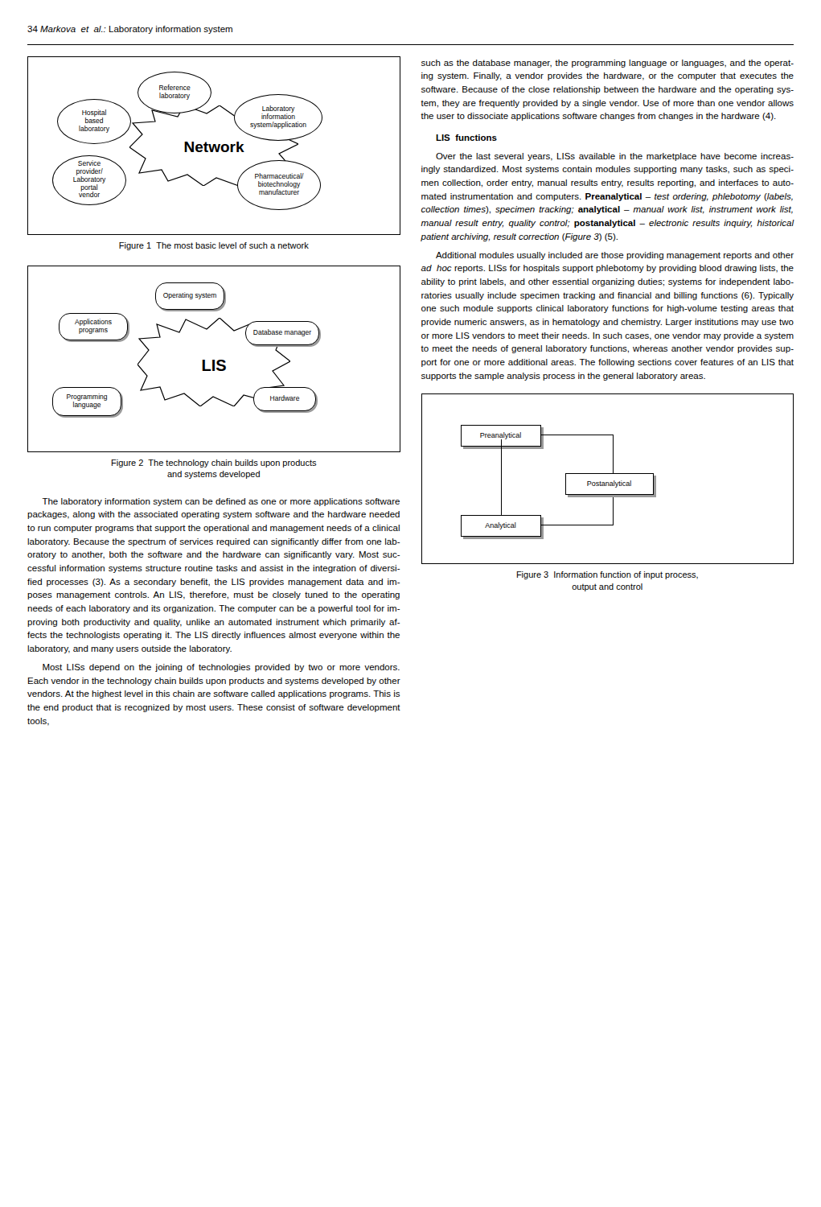34 Markova et al.: Laboratory information system
Network
Hospital
based
laboratory
Reference
laboratory
Laboratory
information
system/application
Service
provider/
Laboratory
portal
vendor
Pharmaceutical/
biotechnology
manufacturer
Figure 1 The most basic level of such a network
LIS
Operating system
Applications
programs
Database manager
Programming
language
Hardware
Figure 2 The technology chain builds upon products
and systems developed
The laboratory information system can be defined as one or more applications software packages, along with the associated operating system software and the hardware needed to run computer programs that support the operational and management needs of a clinical laboratory. Because the spectrum of services required can significantly differ from one laboratory to another, both the software and the hardware can significantly vary. Most successful information systems structure routine tasks and assist in the integration of diversified processes (3). As a secondary benefit, the LIS provides management data and imposes management controls. An LIS, therefore, must be closely tuned to the operating needs of each laboratory and its organization. The computer can be a powerful tool for improving both productivity and quality, unlike an automated instrument which primarily affects the technologists operating it. The LIS directly influences almost everyone within the laboratory, and many users outside the laboratory.
Most LISs depend on the joining of technologies provided by two or more vendors. Each vendor in the technology chain builds upon products and systems developed by other vendors. At the highest level in this chain are software called applications programs. This is the end product that is recognized by most users. These consist of software development tools,
such as the database manager, the programming language or languages, and the operating system. Finally, a vendor provides the hardware, or the computer that executes the software. Because of the close relationship between the hardware and the operating system, they are frequently provided by a single vendor. Use of more than one vendor allows the user to dissociate applications software changes from changes in the hardware (4).
LIS functions
Over the last several years, LISs available in the marketplace have become increasingly standardized. Most systems contain modules supporting many tasks, such as specimen collection, order entry, manual results entry, results reporting, and interfaces to automated instrumentation and computers. Preanalytical – test ordering, phlebotomy (labels, collection times), specimen tracking; analytical – manual work list, instrument work list, manual result entry, quality control; postanalytical – electronic results inquiry, historical patient archiving, result correction (Figure 3) (5).
Additional modules usually included are those providing management reports and other ad hoc reports. LISs for hospitals support phlebotomy by providing blood drawing lists, the ability to print labels, and other essential organizing duties; systems for independent laboratories usually include specimen tracking and financial and billing functions (6). Typically one such module supports clinical laboratory functions for high-volume testing areas that provide numeric answers, as in hematology and chemistry. Larger institutions may use two or more LIS vendors to meet their needs. In such cases, one vendor may provide a system to meet the needs of general laboratory functions, whereas another vendor provides support for one or more additional areas. The following sections cover features of an LIS that supports the sample analysis process in the general laboratory areas.
Preanalytical
Postanalytical
Analytical
Figure 3 Information function of input process,
output and control